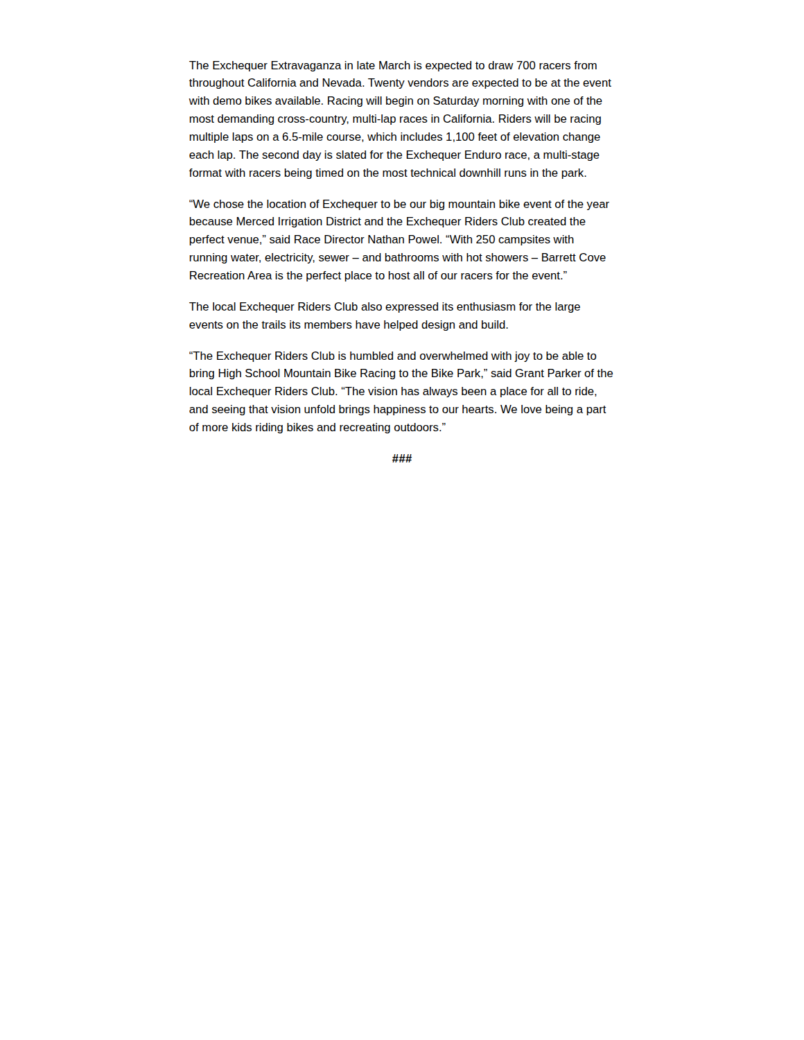The Exchequer Extravaganza in late March is expected to draw 700 racers from throughout California and Nevada. Twenty vendors are expected to be at the event with demo bikes available. Racing will begin on Saturday morning with one of the most demanding cross-country, multi-lap races in California. Riders will be racing multiple laps on a 6.5-mile course, which includes 1,100 feet of elevation change each lap. The second day is slated for the Exchequer Enduro race, a multi-stage format with racers being timed on the most technical downhill runs in the park.
“We chose the location of Exchequer to be our big mountain bike event of the year because Merced Irrigation District and the Exchequer Riders Club created the perfect venue,” said Race Director Nathan Powel. “With 250 campsites with running water, electricity, sewer – and bathrooms with hot showers – Barrett Cove Recreation Area is the perfect place to host all of our racers for the event.”
The local Exchequer Riders Club also expressed its enthusiasm for the large events on the trails its members have helped design and build.
“The Exchequer Riders Club is humbled and overwhelmed with joy to be able to bring High School Mountain Bike Racing to the Bike Park,” said Grant Parker of the local Exchequer Riders Club. “The vision has always been a place for all to ride, and seeing that vision unfold brings happiness to our hearts. We love being a part of more kids riding bikes and recreating outdoors.”
###